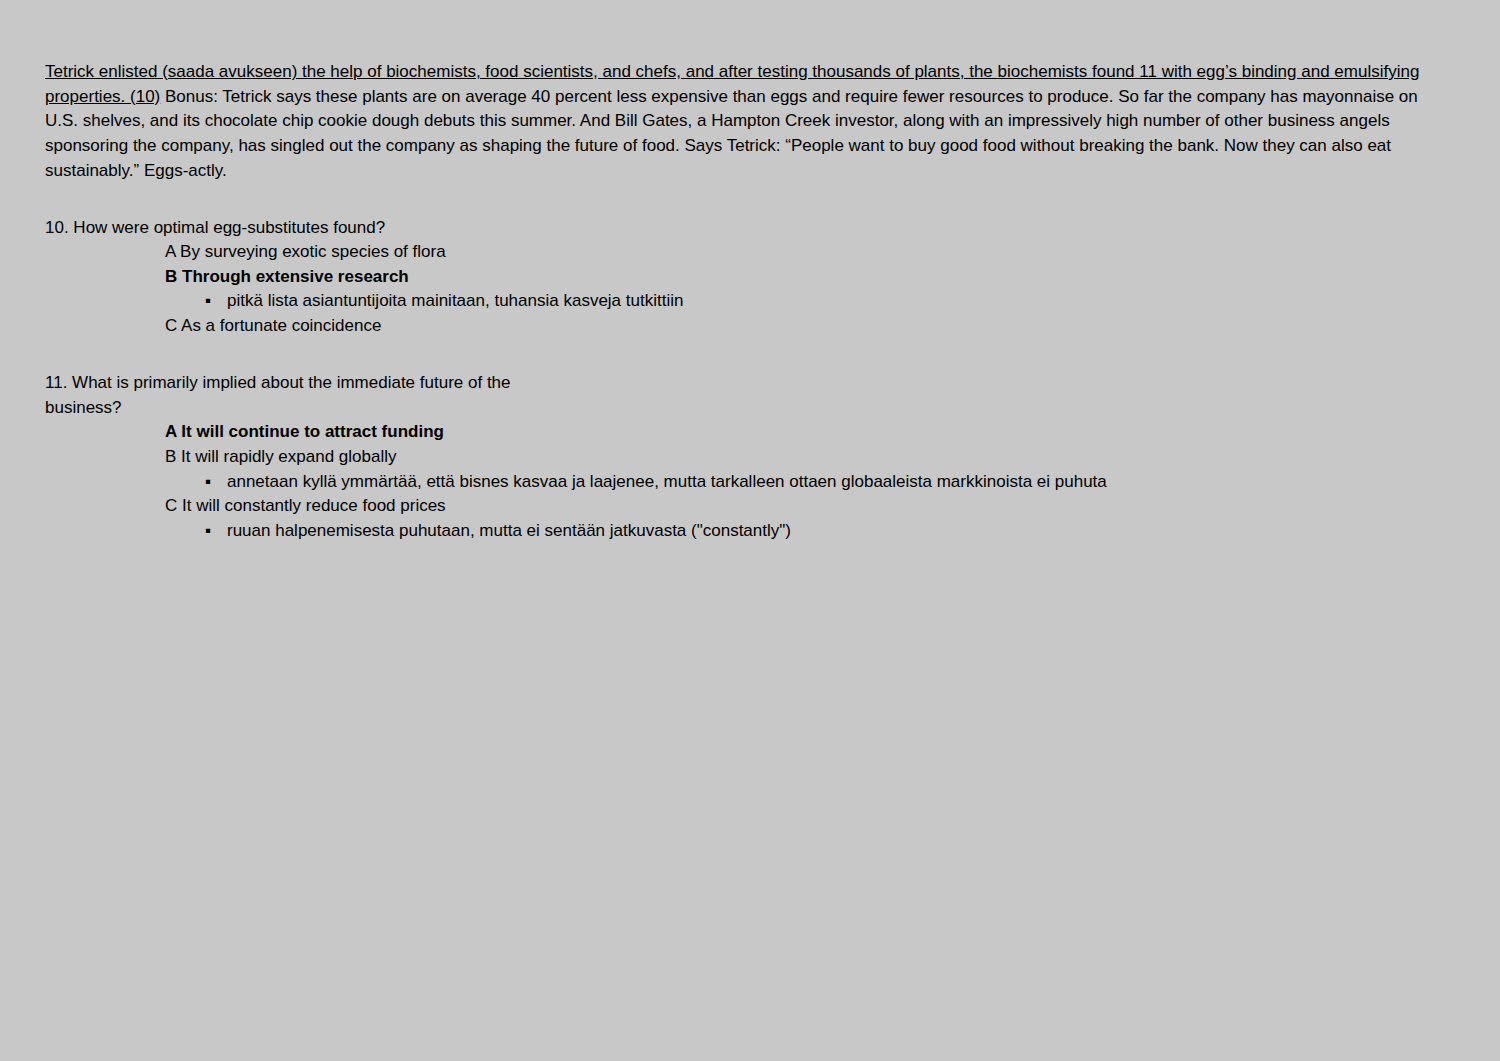Tetrick enlisted (saada avukseen) the help of biochemists, food scientists, and chefs, and after testing thousands of plants, the biochemists found 11 with egg’s binding and emulsifying properties. (10) Bonus: Tetrick says these plants are on average 40 percent less expensive than eggs and require fewer resources to produce. So far the company has mayonnaise on U.S. shelves, and its chocolate chip cookie dough debuts this summer. And Bill Gates, a Hampton Creek investor, along with an impressively high number of other business angels sponsoring the company, has singled out the company as shaping the future of food. Says Tetrick: “People want to buy good food without breaking the bank. Now they can also eat sustainably.” Eggs-actly.
10. How were optimal egg-substitutes found?
A By surveying exotic species of flora
B Through extensive research
pitkä lista asiantuntijoita mainitaan, tuhansia kasveja tutkittiin
C As a fortunate coincidence
11. What is primarily implied about the immediate future of the
business?
A It will continue to attract funding
B It will rapidly expand globally
annetaan kyllä ymmärtää, että bisnes kasvaa ja laajenee, mutta tarkalleen ottaen globaaleista markkinoista ei puhuta
C It will constantly reduce food prices
ruuan halpenemisesta puhutaan, mutta ei sentään jatkuvasta ("constantly")